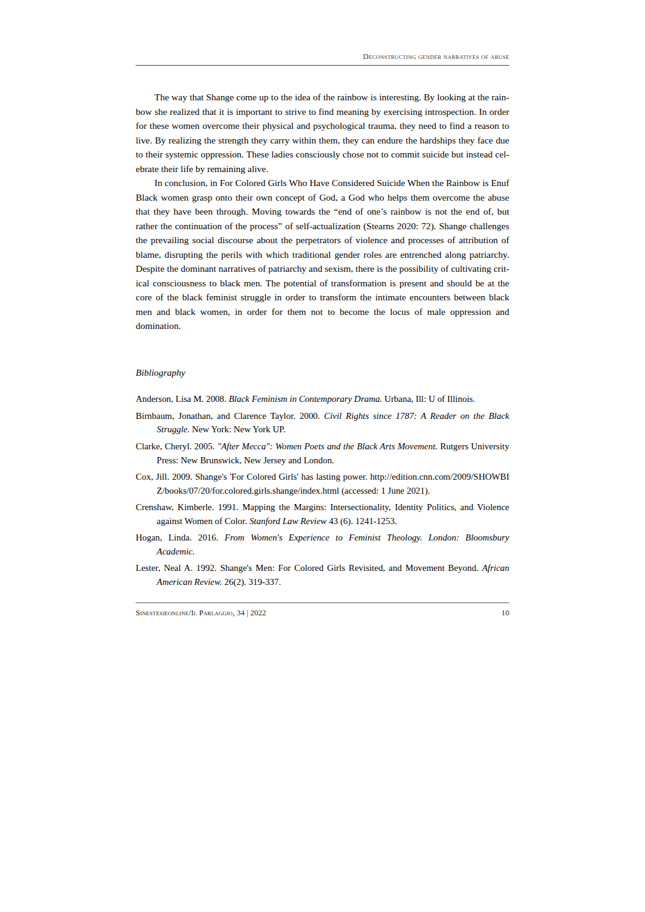Deconstructing gender narratives of abuse
The way that Shange come up to the idea of the rainbow is interesting. By looking at the rainbow she realized that it is important to strive to find meaning by exercising introspection. In order for these women overcome their physical and psychological trauma, they need to find a reason to live. By realizing the strength they carry within them, they can endure the hardships they face due to their systemic oppression. These ladies consciously chose not to commit suicide but instead celebrate their life by remaining alive.
In conclusion, in For Colored Girls Who Have Considered Suicide When the Rainbow is Enuf Black women grasp onto their own concept of God, a God who helps them overcome the abuse that they have been through. Moving towards the “end of one’s rainbow is not the end of, but rather the continuation of the process” of self-actualization (Stearns 2020: 72). Shange challenges the prevailing social discourse about the perpetrators of violence and processes of attribution of blame, disrupting the perils with which traditional gender roles are entrenched along patriarchy. Despite the dominant narratives of patriarchy and sexism, there is the possibility of cultivating critical consciousness to black men. The potential of transformation is present and should be at the core of the black feminist struggle in order to transform the intimate encounters between black men and black women, in order for them not to become the locus of male oppression and domination.
Bibliography
Anderson, Lisa M. 2008. Black Feminism in Contemporary Drama. Urbana, Ill: U of Illinois.
Birnbaum, Jonathan, and Clarence Taylor. 2000. Civil Rights since 1787: A Reader on the Black Struggle. New York: New York UP.
Clarke, Cheryl. 2005. "After Mecca": Women Poets and the Black Arts Movement. Rutgers University Press: New Brunswick, New Jersey and London.
Cox, Jill. 2009. Shange's 'For Colored Girls' has lasting power. http://edition.cnn.com/2009/SHOWBIZ/books/07/20/for.colored.girls.shange/index.html (accessed: 1 June 2021).
Crenshaw, Kimberle. 1991. Mapping the Margins: Intersectionality, Identity Politics, and Violence against Women of Color. Stanford Law Review 43 (6). 1241-1253.
Hogan, Linda. 2016. From Women's Experience to Feminist Theology. London: Bloomsbury Academic.
Lester, Neal A. 1992. Shange's Men: For Colored Girls Revisited, and Movement Beyond. African American Review. 26(2). 319-337.
Sinestesieonline/Il Parlaggio, 34 | 2022 10